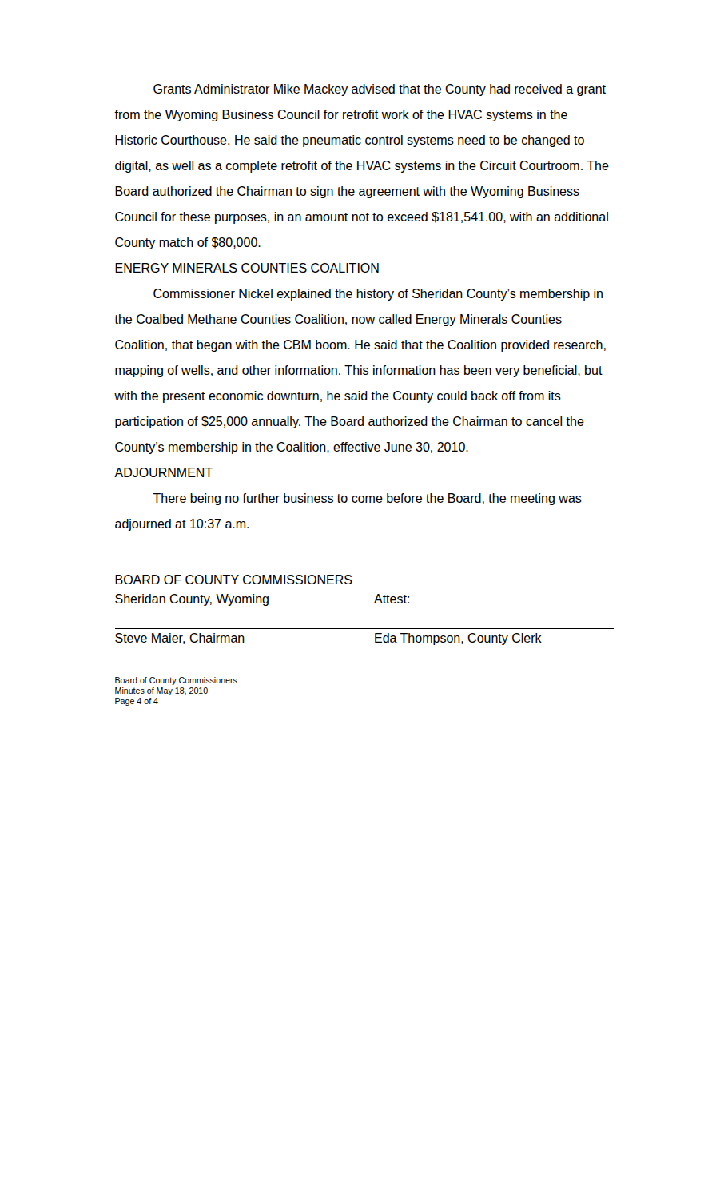Grants Administrator Mike Mackey advised that the County had received a grant from the Wyoming Business Council for retrofit work of the HVAC systems in the Historic Courthouse. He said the pneumatic control systems need to be changed to digital, as well as a complete retrofit of the HVAC systems in the Circuit Courtroom. The Board authorized the Chairman to sign the agreement with the Wyoming Business Council for these purposes, in an amount not to exceed $181,541.00, with an additional County match of $80,000.
Energy Minerals Counties Coalition
Commissioner Nickel explained the history of Sheridan County’s membership in the Coalbed Methane Counties Coalition, now called Energy Minerals Counties Coalition, that began with the CBM boom. He said that the Coalition provided research, mapping of wells, and other information. This information has been very beneficial, but with the present economic downturn, he said the County could back off from its participation of $25,000 annually. The Board authorized the Chairman to cancel the County’s membership in the Coalition, effective June 30, 2010.
Adjournment
There being no further business to come before the Board, the meeting was adjourned at 10:37 a.m.
| BOARD OF COUNTY COMMISSIONERS | |
| Sheridan County, Wyoming | Attest: |
| Steve Maier, Chairman | Eda Thompson, County Clerk |
Board of County Commissioners
Minutes of May 18, 2010
Page 4 of 4